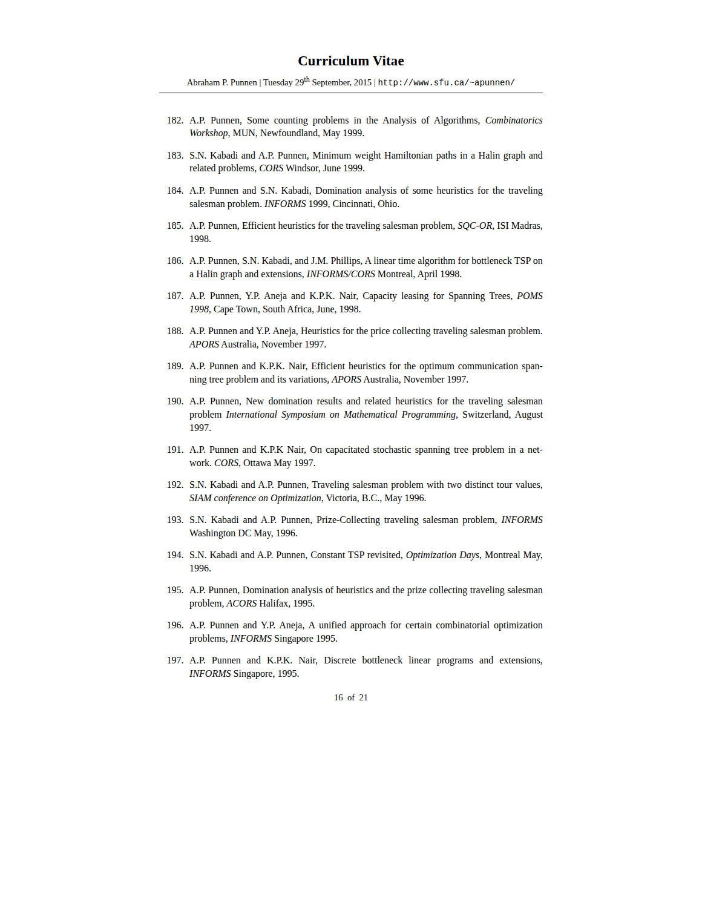Curriculum Vitae
Abraham P. Punnen | Tuesday 29th September, 2015 | http://www.sfu.ca/~apunnen/
182. A.P. Punnen, Some counting problems in the Analysis of Algorithms, Combinatorics Workshop, MUN, Newfoundland, May 1999.
183. S.N. Kabadi and A.P. Punnen, Minimum weight Hamiltonian paths in a Halin graph and related problems, CORS Windsor, June 1999.
184. A.P. Punnen and S.N. Kabadi, Domination analysis of some heuristics for the traveling salesman problem. INFORMS 1999, Cincinnati, Ohio.
185. A.P. Punnen, Efficient heuristics for the traveling salesman problem, SQC-OR, ISI Madras, 1998.
186. A.P. Punnen, S.N. Kabadi, and J.M. Phillips, A linear time algorithm for bottleneck TSP on a Halin graph and extensions, INFORMS/CORS Montreal, April 1998.
187. A.P. Punnen, Y.P. Aneja and K.P.K. Nair, Capacity leasing for Spanning Trees, POMS 1998, Cape Town, South Africa, June, 1998.
188. A.P. Punnen and Y.P. Aneja, Heuristics for the price collecting traveling salesman problem. APORS Australia, November 1997.
189. A.P. Punnen and K.P.K. Nair, Efficient heuristics for the optimum communication spanning tree problem and its variations, APORS Australia, November 1997.
190. A.P. Punnen, New domination results and related heuristics for the traveling salesman problem International Symposium on Mathematical Programming, Switzerland, August 1997.
191. A.P. Punnen and K.P.K Nair, On capacitated stochastic spanning tree problem in a network. CORS, Ottawa May 1997.
192. S.N. Kabadi and A.P. Punnen, Traveling salesman problem with two distinct tour values, SIAM conference on Optimization, Victoria, B.C., May 1996.
193. S.N. Kabadi and A.P. Punnen, Prize-Collecting traveling salesman problem, INFORMS Washington DC May, 1996.
194. S.N. Kabadi and A.P. Punnen, Constant TSP revisited, Optimization Days, Montreal May, 1996.
195. A.P. Punnen, Domination analysis of heuristics and the prize collecting traveling salesman problem, ACORS Halifax, 1995.
196. A.P. Punnen and Y.P. Aneja, A unified approach for certain combinatorial optimization problems, INFORMS Singapore 1995.
197. A.P. Punnen and K.P.K. Nair, Discrete bottleneck linear programs and extensions, INFORMS Singapore, 1995.
16 of 21